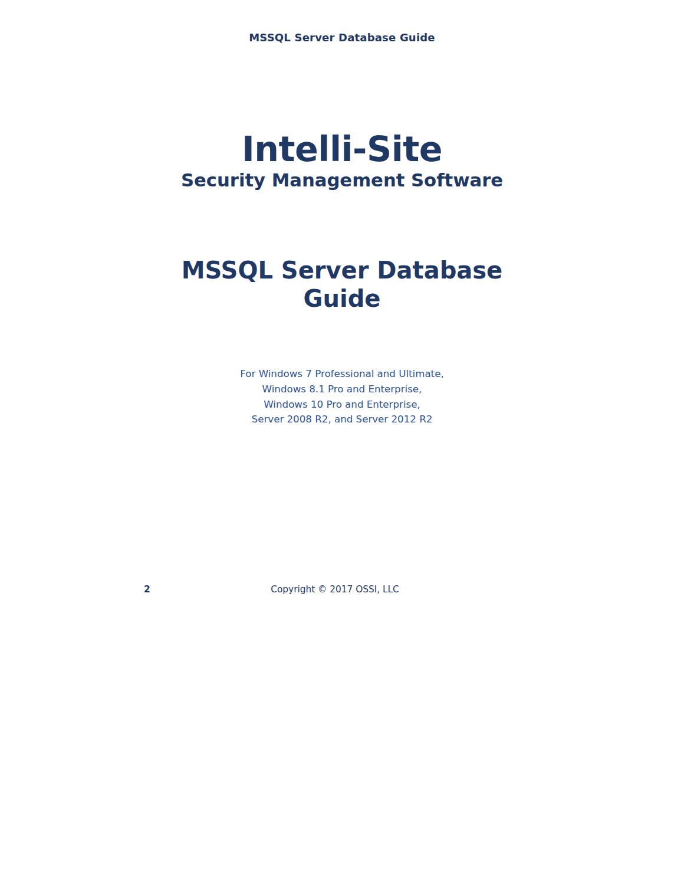MSSQL Server Database Guide
Intelli-Site
Security Management Software
MSSQL Server Database
Guide
For Windows 7 Professional and Ultimate,
Windows 8.1 Pro and Enterprise,
Windows 10 Pro and Enterprise,
Server 2008 R2, and Server 2012 R2
2 Copyright © 2017 OSSI, LLC